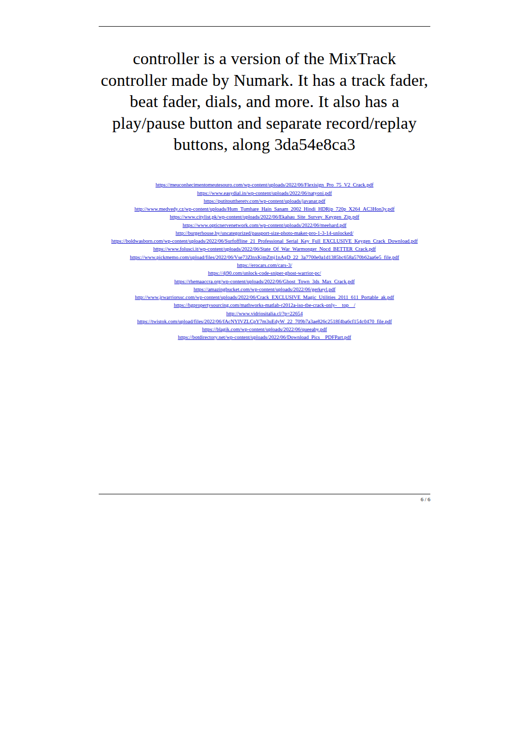controller is a version of the MixTrack controller made by Numark. It has a track fader, beat fader, dials, and more. It also has a play/pause button and separate record/replay buttons, along 3da54e8ca3
https://meuconhecimentomeutesouro.com/wp-content/uploads/2022/06/Flexisign_Pro_75_V2_Crack.pdf
https://www.easydial.in/wp-content/uploads/2022/06/natyoni.pdf
https://putitouttheretv.com/wp-content/uploads/javanar.pdf
http://www.medvedy.cz/wp-content/uploads/Hum_Tumhare_Hain_Sanam_2002_Hindi_HDRip_720p_X264_AC3Hon3y.pdf
https://www.citylist.pk/wp-content/uploads/2022/06/Ekahau_Site_Survey_Keygen_Zip.pdf
https://www.opticnervenetwork.com/wp-content/uploads/2022/06/meehard.pdf
http://burgerhouse.by/uncategorized/passport-size-photo-maker-pro-1-3-14-unlocked/
https://boldwasborn.com/wp-content/uploads/2022/06/Surfoffline_21_Professional_Serial_Key_Full_EXCLUSIVE_Keygen_Crack_Download.pdf
https://www.folusci.it/wp-content/uploads/2022/06/State_Of_War_Warmonger_Nocd_BETTER_Crack.pdf
https://www.pickmemo.com/upload/files/2022/06/Vse73ZlnxKjmZmj1nAgD_22_3a7700e0a1d1385bc658a570b62aa6e5_file.pdf
https://erocars.com/cars-3/
https://4j90.com/unlock-code-sniper-ghost-warrior-pc/
https://rhemaaccra.org/wp-content/uploads/2022/06/Ghost_Town_3ds_Max_Crack.pdf
https://amazingbucket.com/wp-content/uploads/2022/06/gerkeyl.pdf
http://www.jrwarriorssc.com/wp-content/uploads/2022/06/Crack_EXCLUSIVE_Magic_Utilities_2011_611_Portable_ak.pdf
https://hgpropertysourcing.com/mathworks-matlab-r2012a-iso-tbe-crack-only-__top__/
http://www.vidriositalia.cl/?p=22654
https://twistok.com/upload/files/2022/06/fAcNYIVZLCpY7m3uEdyW_22_709b7a3ae826c2518f4ba6cf154c0470_file.pdf
https://blagik.com/wp-content/uploads/2022/06/queeaby.pdf
https://botdirectory.net/wp-content/uploads/2022/06/Download_Pics__PDFPart.pdf
6 / 6